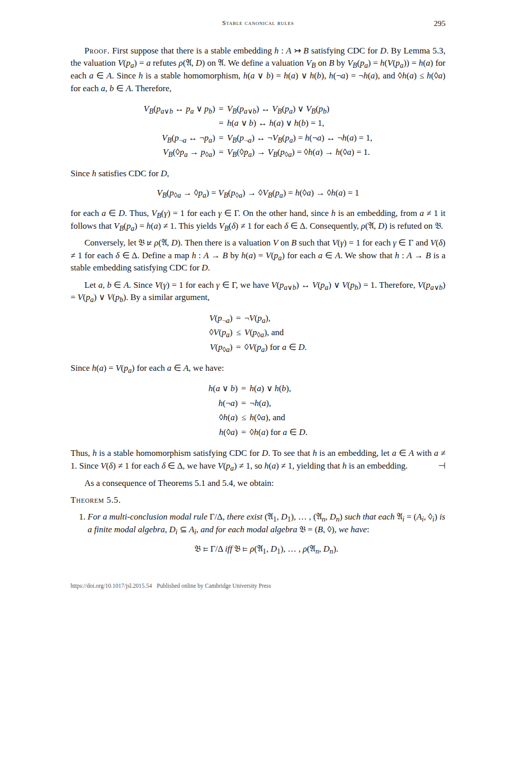Stable canonical rules 295
Proof. First suppose that there is a stable embedding h : A ↣ B satisfying CDC for D. By Lemma 5.3, the valuation V(pa) = a refutes ρ(𝔄, D) on 𝔄. We define a valuation VB on B by VB(pa) = h(V(pa)) = h(a) for each a ∈ A. Since h is a stable homomorphism, h(a ∨ b) = h(a) ∨ h(b), h(¬a) = ¬h(a), and ◊h(a) ≤ h(◊a) for each a, b ∈ A. Therefore,
VB(pa∨b ↔ pa ∨ pb)
=
VB(pa∨b) ↔ VB(pa) ∨ VB(pb)
=
h(a ∨ b) ↔ h(a) ∨ h(b) = 1,
VB(p¬a ↔ ¬pa)
=
VB(p¬a) ↔ ¬VB(pa) = h(¬a) ↔ ¬h(a) = 1,
VB(◊pa → p◊a)
=
VB(◊pa) → VB(p◊a) = ◊h(a) → h(◊a) = 1.
Since h satisfies CDC for D,
VB(p◊a → ◊pa) = VB(p◊a) → ◊VB(pa) = h(◊a) → ◊h(a) = 1
for each a ∈ D. Thus, VB(γ) = 1 for each γ ∈ Γ. On the other hand, since h is an embedding, from a ≠ 1 it follows that VB(pa) = h(a) ≠ 1. This yields VB(δ) ≠ 1 for each δ ∈ Δ. Consequently, ρ(𝔄, D) is refuted on 𝔅.
Conversely, let 𝔅 ⊭ ρ(𝔄, D). Then there is a valuation V on B such that V(γ) = 1 for each γ ∈ Γ and V(δ) ≠ 1 for each δ ∈ Δ. Define a map h : A → B by h(a) = V(pa) for each a ∈ A. We show that h : A → B is a stable embedding satisfying CDC for D.
Let a, b ∈ A. Since V(γ) = 1 for each γ ∈ Γ, we have V(pa∨b) ↔ V(pa) ∨ V(pb) = 1. Therefore, V(pa∨b) = V(pa) ∨ V(pb). By a similar argument,
V(p¬a)
=
¬V(pa),
◊V(pa)
≤
V(p◊a), and
V(p◊a)
=
◊V(pa) for a ∈ D.
Since h(a) = V(pa) for each a ∈ A, we have:
h(a ∨ b)
=
h(a) ∨ h(b),
h(¬a)
=
¬h(a),
◊h(a)
≤
h(◊a), and
h(◊a)
=
◊h(a) for a ∈ D.
Thus, h is a stable homomorphism satisfying CDC for D. To see that h is an embedding, let a ∈ A with a ≠ 1. Since V(δ) ≠ 1 for each δ ∈ Δ, we have V(pa) ≠ 1, so h(a) ≠ 1, yielding that h is an embedding. ⊣
As a consequence of Theorems 5.1 and 5.4, we obtain:
Theorem 5.5.
For a multi-conclusion modal rule Γ/Δ, there exist (𝔄1, D1), … , (𝔄n, Dn) such that each 𝔄i = (Ai, ◊i) is a finite modal algebra, Di ⊆ Ai, and for each modal algebra 𝔅 = (B, ◊), we have:
𝔅 ⊨ Γ/Δ iff 𝔅 ⊨ ρ(𝔄1, D1), … , ρ(𝔄n, Dn).
https://doi.org/10.1017/jsl.2015.54 Published online by Cambridge University Press